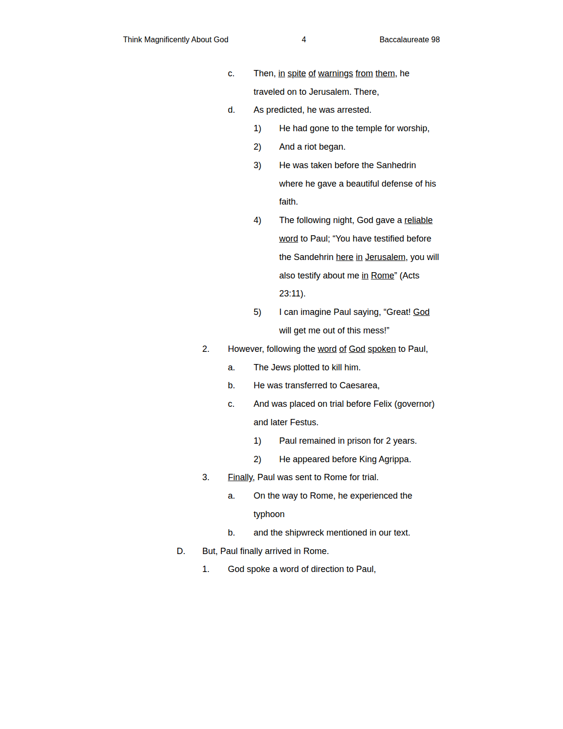Think Magnificently About God
4
Baccalaureate 98
c.
Then, in spite of warnings from them, he traveled on to Jerusalem. There,
d.
As predicted, he was arrested.
1)
He had gone to the temple for worship,
2)
And a riot began.
3)
He was taken before the Sanhedrin where he gave a beautiful defense of his faith.
4)
The following night, God gave a reliable word to Paul; “You have testified before the Sandehrin here in Jerusalem, you will also testify about me in Rome” (Acts 23:11).
5)
I can imagine Paul saying, “Great! God will get me out of this mess!”
2.
However, following the word of God spoken to Paul,
a.
The Jews plotted to kill him.
b.
He was transferred to Caesarea,
c.
And was placed on trial before Felix (governor) and later Festus.
1)
Paul remained in prison for 2 years.
2)
He appeared before King Agrippa.
3.
Finally, Paul was sent to Rome for trial.
a.
On the way to Rome, he experienced the typhoon
b.
and the shipwreck mentioned in our text.
D.
But, Paul finally arrived in Rome.
1.
God spoke a word of direction to Paul,